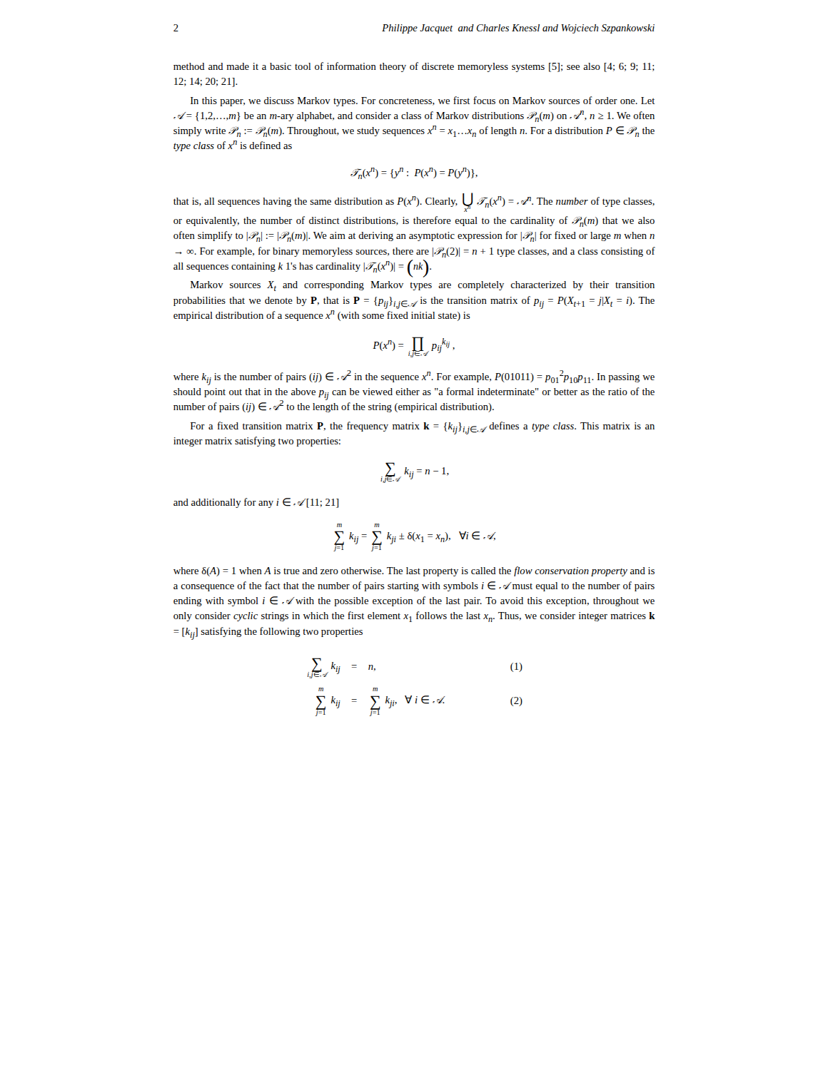2 Philippe Jacquet and Charles Knessl and Wojciech Szpankowski
method and made it a basic tool of information theory of discrete memoryless systems [5]; see also [4; 6; 9; 11; 12; 14; 20; 21].
In this paper, we discuss Markov types. For concreteness, we first focus on Markov sources of order one. Let 𝒜 = {1,2,…,m} be an m-ary alphabet, and consider a class of Markov distributions 𝒫n(m) on 𝒜n, n ≥ 1. We often simply write 𝒫n := 𝒫n(m). Throughout, we study sequences xn = x1…xn of length n. For a distribution P ∈ 𝒫n the type class of xn is defined as
𝒯n(xn) = {yn : P(xn) = P(yn)},
that is, all sequences having the same distribution as P(xn). Clearly, ⋃xn 𝒯n(xn) = 𝒜n. The number of type classes, or equivalently, the number of distinct distributions, is therefore equal to the cardinality of 𝒫n(m) that we also often simplify to |𝒫n| := |𝒫n(m)|. We aim at deriving an asymptotic expression for |𝒫n| for fixed or large m when n → ∞. For example, for binary memoryless sources, there are |𝒫n(2)| = n + 1 type classes, and a class consisting of all sequences containing k 1's has cardinality |𝒯n(xn)| = (nk).
Markov sources Xt and corresponding Markov types are completely characterized by their transition probabilities that we denote by P, that is P = {pij}i,j∈𝒜 is the transition matrix of pij = P(Xt+1 = j|Xt = i). The empirical distribution of a sequence xn (with some fixed initial state) is
P(xn) = ∏i,j∈𝒜 pijkij ,
where kij is the number of pairs (ij) ∈ 𝒜2 in the sequence xn. For example, P(01011) = p012p10p11. In passing we should point out that in the above pij can be viewed either as "a formal indeterminate" or better as the ratio of the number of pairs (ij) ∈ 𝒜2 to the length of the string (empirical distribution).
For a fixed transition matrix P, the frequency matrix k = {kij}i,j∈𝒜 defines a type class. This matrix is an integer matrix satisfying two properties:
∑i,j∈𝒜 kij = n − 1,
and additionally for any i ∈ 𝒜 [11; 21]
m∑j=1 kij = m∑j=1 kji ± δ(x1 = xn), ∀i ∈ 𝒜,
where δ(A) = 1 when A is true and zero otherwise. The last property is called the flow conservation property and is a consequence of the fact that the number of pairs starting with symbols i ∈ 𝒜 must equal to the number of pairs ending with symbol i ∈ 𝒜 with the possible exception of the last pair. To avoid this exception, throughout we only consider cyclic strings in which the first element x1 follows the last xn. Thus, we consider integer matrices k = [kij] satisfying the following two properties
| ∑ i , j ∈ 𝒜 k ij | = | n , | (1) |
| m ∑ j =1 k ij | = | m ∑ j =1 k ji , ∀ i ∈ 𝒜 . | (2) |